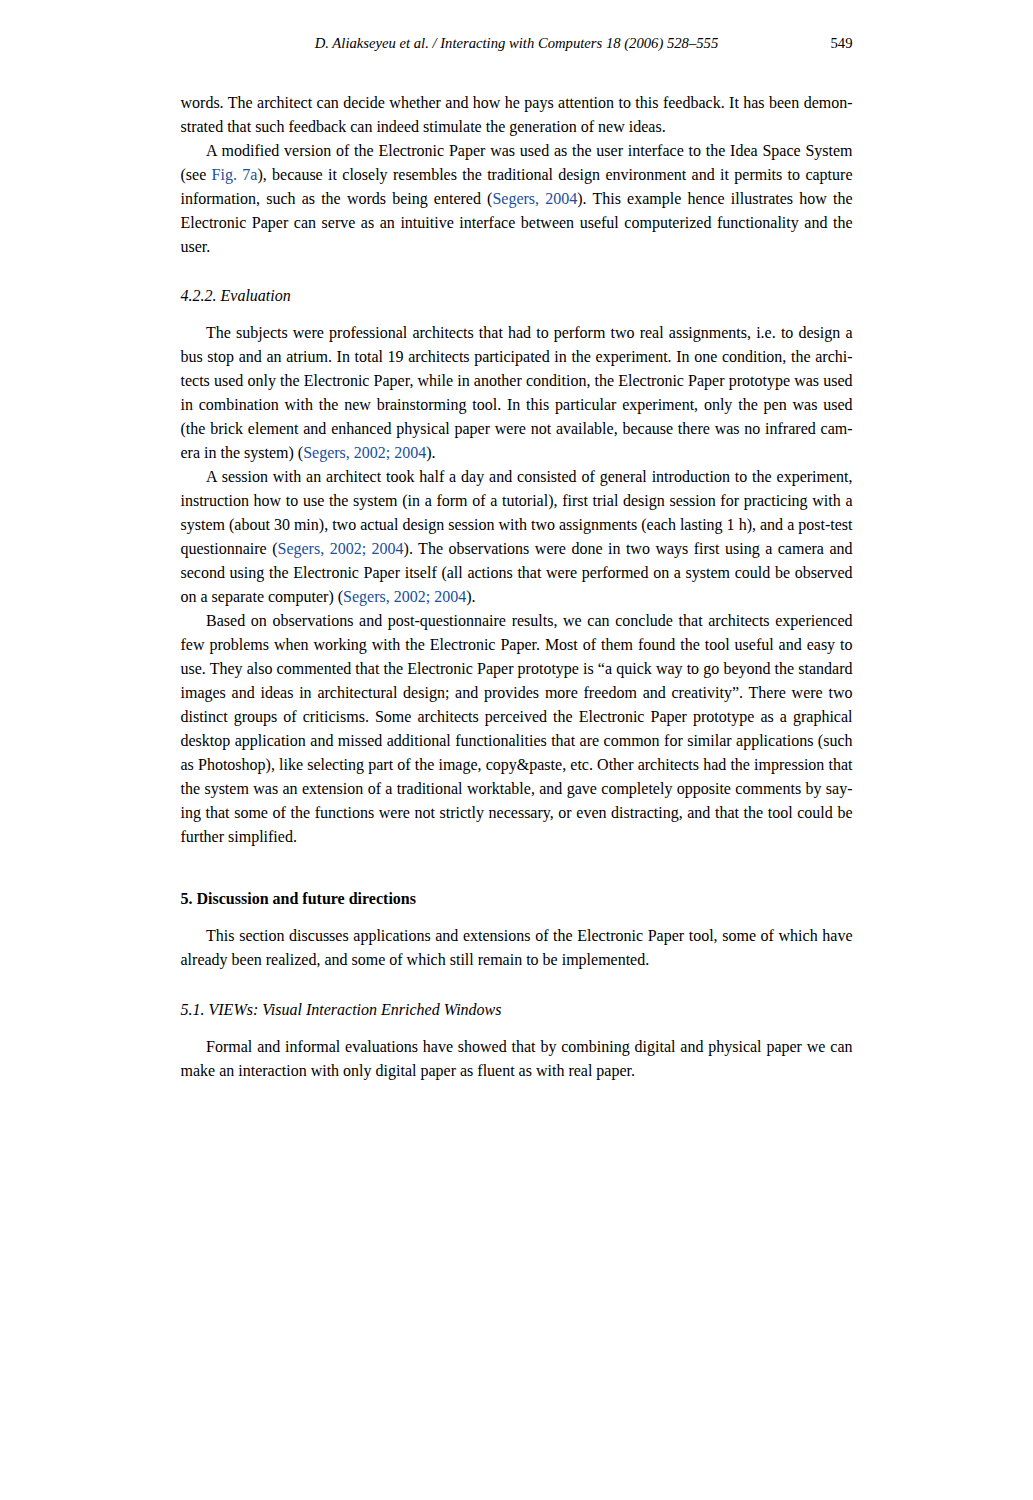D. Aliakseyeu et al. / Interacting with Computers 18 (2006) 528–555 549
words. The architect can decide whether and how he pays attention to this feedback. It has been demonstrated that such feedback can indeed stimulate the generation of new ideas.
A modified version of the Electronic Paper was used as the user interface to the Idea Space System (see Fig. 7a), because it closely resembles the traditional design environment and it permits to capture information, such as the words being entered (Segers, 2004). This example hence illustrates how the Electronic Paper can serve as an intuitive interface between useful computerized functionality and the user.
4.2.2. Evaluation
The subjects were professional architects that had to perform two real assignments, i.e. to design a bus stop and an atrium. In total 19 architects participated in the experiment. In one condition, the architects used only the Electronic Paper, while in another condition, the Electronic Paper prototype was used in combination with the new brainstorming tool. In this particular experiment, only the pen was used (the brick element and enhanced physical paper were not available, because there was no infrared camera in the system) (Segers, 2002; 2004).
A session with an architect took half a day and consisted of general introduction to the experiment, instruction how to use the system (in a form of a tutorial), first trial design session for practicing with a system (about 30 min), two actual design session with two assignments (each lasting 1 h), and a post-test questionnaire (Segers, 2002; 2004). The observations were done in two ways first using a camera and second using the Electronic Paper itself (all actions that were performed on a system could be observed on a separate computer) (Segers, 2002; 2004).
Based on observations and post-questionnaire results, we can conclude that architects experienced few problems when working with the Electronic Paper. Most of them found the tool useful and easy to use. They also commented that the Electronic Paper prototype is “a quick way to go beyond the standard images and ideas in architectural design; and provides more freedom and creativity”. There were two distinct groups of criticisms. Some architects perceived the Electronic Paper prototype as a graphical desktop application and missed additional functionalities that are common for similar applications (such as Photoshop), like selecting part of the image, copy&paste, etc. Other architects had the impression that the system was an extension of a traditional worktable, and gave completely opposite comments by saying that some of the functions were not strictly necessary, or even distracting, and that the tool could be further simplified.
5. Discussion and future directions
This section discusses applications and extensions of the Electronic Paper tool, some of which have already been realized, and some of which still remain to be implemented.
5.1. VIEWs: Visual Interaction Enriched Windows
Formal and informal evaluations have showed that by combining digital and physical paper we can make an interaction with only digital paper as fluent as with real paper.